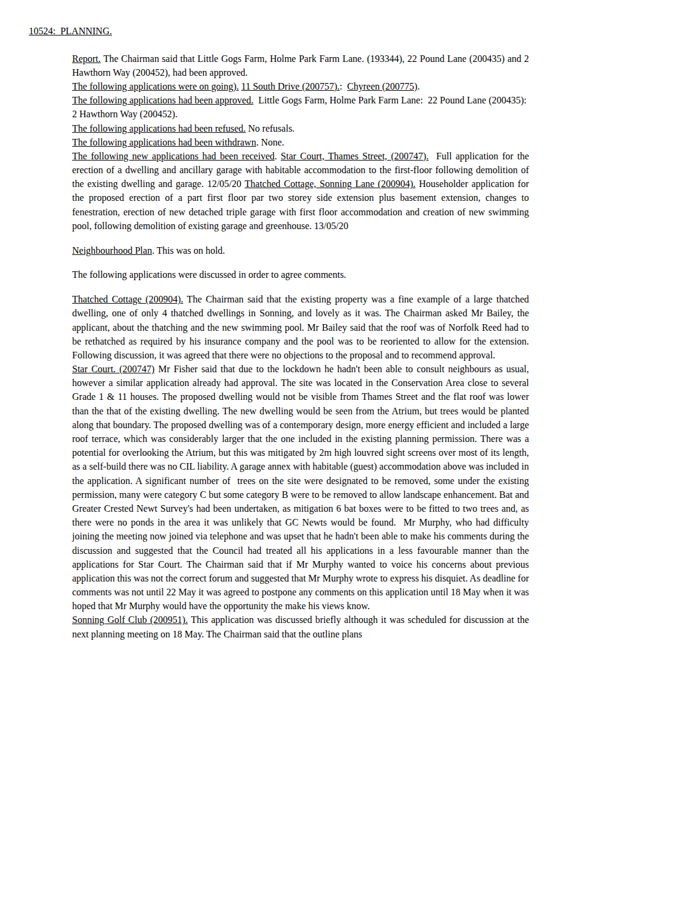10524: PLANNING.
Report. The Chairman said that Little Gogs Farm, Holme Park Farm Lane. (193344), 22 Pound Lane (200435) and 2 Hawthorn Way (200452), had been approved.
The following applications were on going). 11 South Drive (200757).: Chyreen (200775).
The following applications had been approved. Little Gogs Farm, Holme Park Farm Lane: 22 Pound Lane (200435): 2 Hawthorn Way (200452).
The following applications had been refused. No refusals.
The following applications had been withdrawn. None.
The following new applications had been received. Star Court, Thames Street, (200747). Full application for the erection of a dwelling and ancillary garage with habitable accommodation to the first-floor following demolition of the existing dwelling and garage. 12/05/20 Thatched Cottage, Sonning Lane (200904). Householder application for the proposed erection of a part first floor par two storey side extension plus basement extension, changes to fenestration, erection of new detached triple garage with first floor accommodation and creation of new swimming pool, following demolition of existing garage and greenhouse. 13/05/20
Neighbourhood Plan. This was on hold.
The following applications were discussed in order to agree comments.
Thatched Cottage (200904). The Chairman said that the existing property was a fine example of a large thatched dwelling, one of only 4 thatched dwellings in Sonning, and lovely as it was. The Chairman asked Mr Bailey, the applicant, about the thatching and the new swimming pool. Mr Bailey said that the roof was of Norfolk Reed had to be rethatched as required by his insurance company and the pool was to be reoriented to allow for the extension. Following discussion, it was agreed that there were no objections to the proposal and to recommend approval.
Star Court. (200747) Mr Fisher said that due to the lockdown he hadn't been able to consult neighbours as usual, however a similar application already had approval. The site was located in the Conservation Area close to several Grade 1 & 11 houses. The proposed dwelling would not be visible from Thames Street and the flat roof was lower than the that of the existing dwelling. The new dwelling would be seen from the Atrium, but trees would be planted along that boundary. The proposed dwelling was of a contemporary design, more energy efficient and included a large roof terrace, which was considerably larger that the one included in the existing planning permission. There was a potential for overlooking the Atrium, but this was mitigated by 2m high louvred sight screens over most of its length, as a self-build there was no CIL liability. A garage annex with habitable (guest) accommodation above was included in the application. A significant number of trees on the site were designated to be removed, some under the existing permission, many were category C but some category B were to be removed to allow landscape enhancement. Bat and Greater Crested Newt Survey's had been undertaken, as mitigation 6 bat boxes were to be fitted to two trees and, as there were no ponds in the area it was unlikely that GC Newts would be found. Mr Murphy, who had difficulty joining the meeting now joined via telephone and was upset that he hadn't been able to make his comments during the discussion and suggested that the Council had treated all his applications in a less favourable manner than the applications for Star Court. The Chairman said that if Mr Murphy wanted to voice his concerns about previous application this was not the correct forum and suggested that Mr Murphy wrote to express his disquiet. As deadline for comments was not until 22 May it was agreed to postpone any comments on this application until 18 May when it was hoped that Mr Murphy would have the opportunity the make his views know.
Sonning Golf Club (200951). This application was discussed briefly although it was scheduled for discussion at the next planning meeting on 18 May. The Chairman said that the outline plans